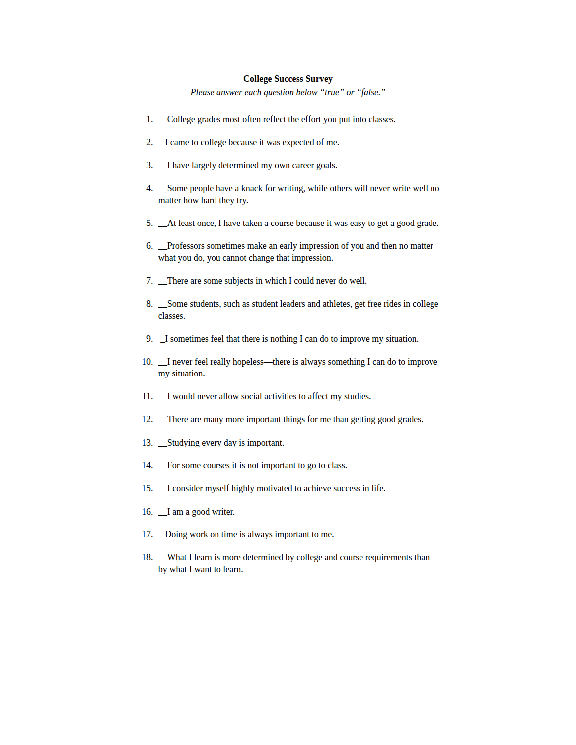College Success Survey
Please answer each question below “true” or “false.”
__College grades most often reflect the effort you put into classes.
_I came to college because it was expected of me.
__I have largely determined my own career goals.
__Some people have a knack for writing, while others will never write well no matter how hard they try.
__At least once, I have taken a course because it was easy to get a good grade.
__Professors sometimes make an early impression of you and then no matter what you do, you cannot change that impression.
__There are some subjects in which I could never do well.
__Some students, such as student leaders and athletes, get free rides in college classes.
_I sometimes feel that there is nothing I can do to improve my situation.
__I never feel really hopeless—there is always something I can do to improve my situation.
__I would never allow social activities to affect my studies.
__There are many more important things for me than getting good grades.
__Studying every day is important.
__For some courses it is not important to go to class.
__I consider myself highly motivated to achieve success in life.
__I am a good writer.
_Doing work on time is always important to me.
__What I learn is more determined by college and course requirements than by what I want to learn.